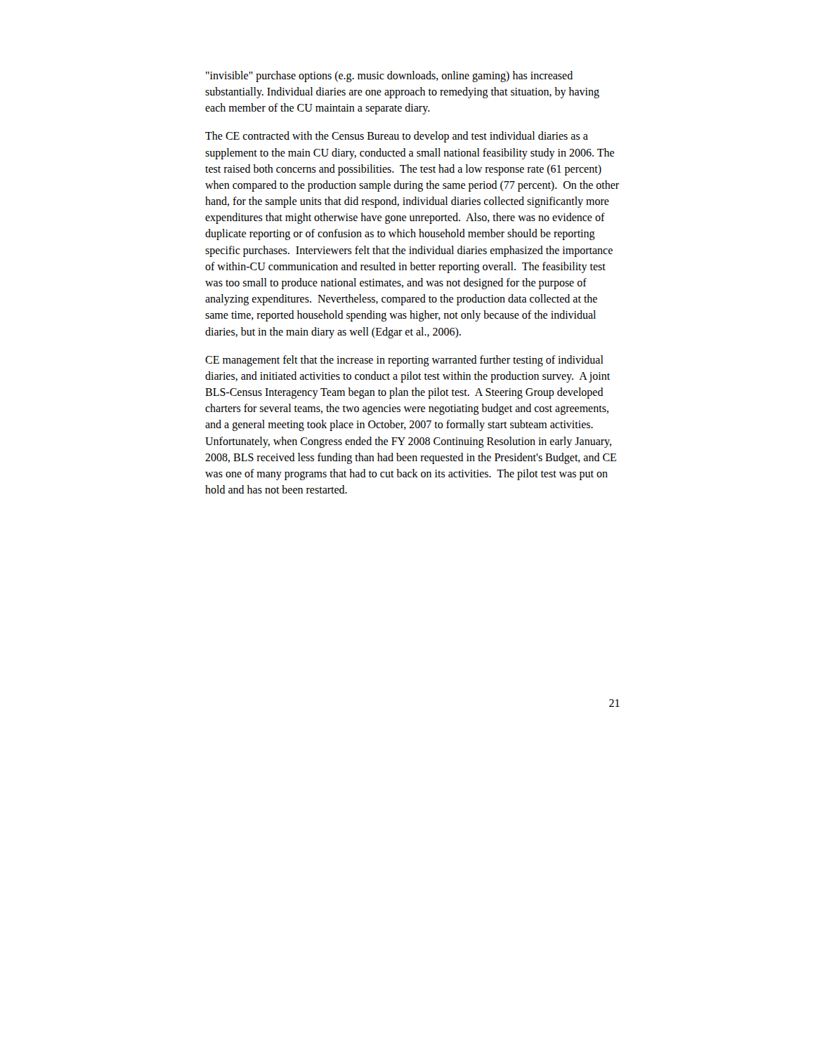"invisible" purchase options (e.g. music downloads, online gaming) has increased substantially. Individual diaries are one approach to remedying that situation, by having each member of the CU maintain a separate diary.
The CE contracted with the Census Bureau to develop and test individual diaries as a supplement to the main CU diary, conducted a small national feasibility study in 2006. The test raised both concerns and possibilities. The test had a low response rate (61 percent) when compared to the production sample during the same period (77 percent). On the other hand, for the sample units that did respond, individual diaries collected significantly more expenditures that might otherwise have gone unreported. Also, there was no evidence of duplicate reporting or of confusion as to which household member should be reporting specific purchases. Interviewers felt that the individual diaries emphasized the importance of within-CU communication and resulted in better reporting overall. The feasibility test was too small to produce national estimates, and was not designed for the purpose of analyzing expenditures. Nevertheless, compared to the production data collected at the same time, reported household spending was higher, not only because of the individual diaries, but in the main diary as well (Edgar et al., 2006).
CE management felt that the increase in reporting warranted further testing of individual diaries, and initiated activities to conduct a pilot test within the production survey. A joint BLS-Census Interagency Team began to plan the pilot test. A Steering Group developed charters for several teams, the two agencies were negotiating budget and cost agreements, and a general meeting took place in October, 2007 to formally start subteam activities. Unfortunately, when Congress ended the FY 2008 Continuing Resolution in early January, 2008, BLS received less funding than had been requested in the President's Budget, and CE was one of many programs that had to cut back on its activities. The pilot test was put on hold and has not been restarted.
21